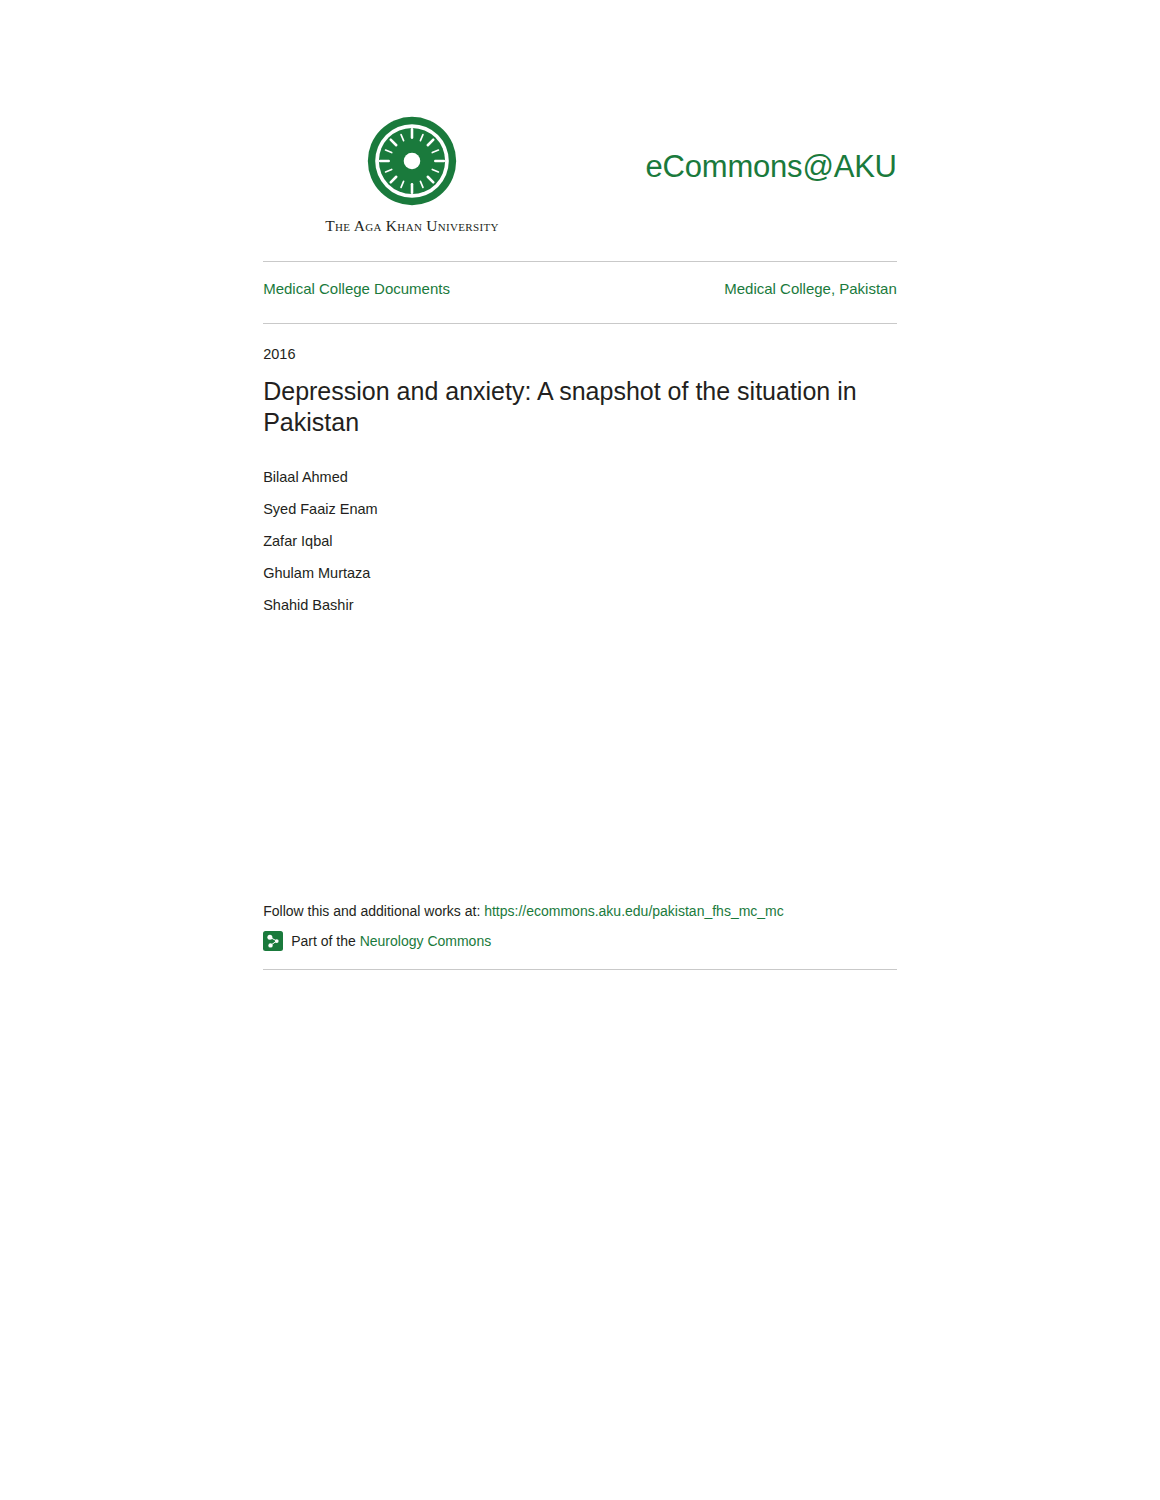The Aga Khan University
eCommons@AKU
Medical College Documents
Medical College, Pakistan
2016
Depression and anxiety: A snapshot of the situation in Pakistan
Bilaal Ahmed
Syed Faaiz Enam
Zafar Iqbal
Ghulam Murtaza
Shahid Bashir
Follow this and additional works at: https://ecommons.aku.edu/pakistan_fhs_mc_mc
Part of the Neurology Commons